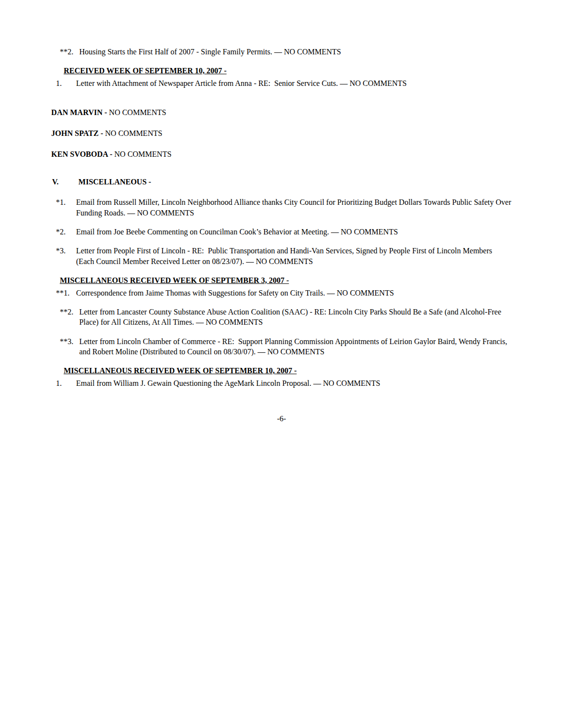**2.
Housing Starts the First Half of 2007 - Single Family Permits. — NO COMMENTS
RECEIVED WEEK OF SEPTEMBER 10, 2007 -
1.
Letter with Attachment of Newspaper Article from Anna - RE: Senior Service Cuts. — NO COMMENTS
DAN MARVIN - NO COMMENTS
JOHN SPATZ - NO COMMENTS
KEN SVOBODA - NO COMMENTS
V.
MISCELLANEOUS -
*1.
Email from Russell Miller, Lincoln Neighborhood Alliance thanks City Council for Prioritizing Budget Dollars Towards Public Safety Over Funding Roads. — NO COMMENTS
*2.
Email from Joe Beebe Commenting on Councilman Cook’s Behavior at Meeting. — NO COMMENTS
*3.
Letter from People First of Lincoln - RE: Public Transportation and Handi-Van Services, Signed by People First of Lincoln Members (Each Council Member Received Letter on 08/23/07). — NO COMMENTS
MISCELLANEOUS RECEIVED WEEK OF SEPTEMBER 3, 2007 -
**1.
Correspondence from Jaime Thomas with Suggestions for Safety on City Trails. — NO COMMENTS
**2.
Letter from Lancaster County Substance Abuse Action Coalition (SAAC) - RE: Lincoln City Parks Should Be a Safe (and Alcohol-Free Place) for All Citizens, At All Times. — NO COMMENTS
**3.
Letter from Lincoln Chamber of Commerce - RE: Support Planning Commission Appointments of Leirion Gaylor Baird, Wendy Francis, and Robert Moline (Distributed to Council on 08/30/07). — NO COMMENTS
MISCELLANEOUS RECEIVED WEEK OF SEPTEMBER 10, 2007 -
1.
Email from William J. Gewain Questioning the AgeMark Lincoln Proposal. — NO COMMENTS
-6-